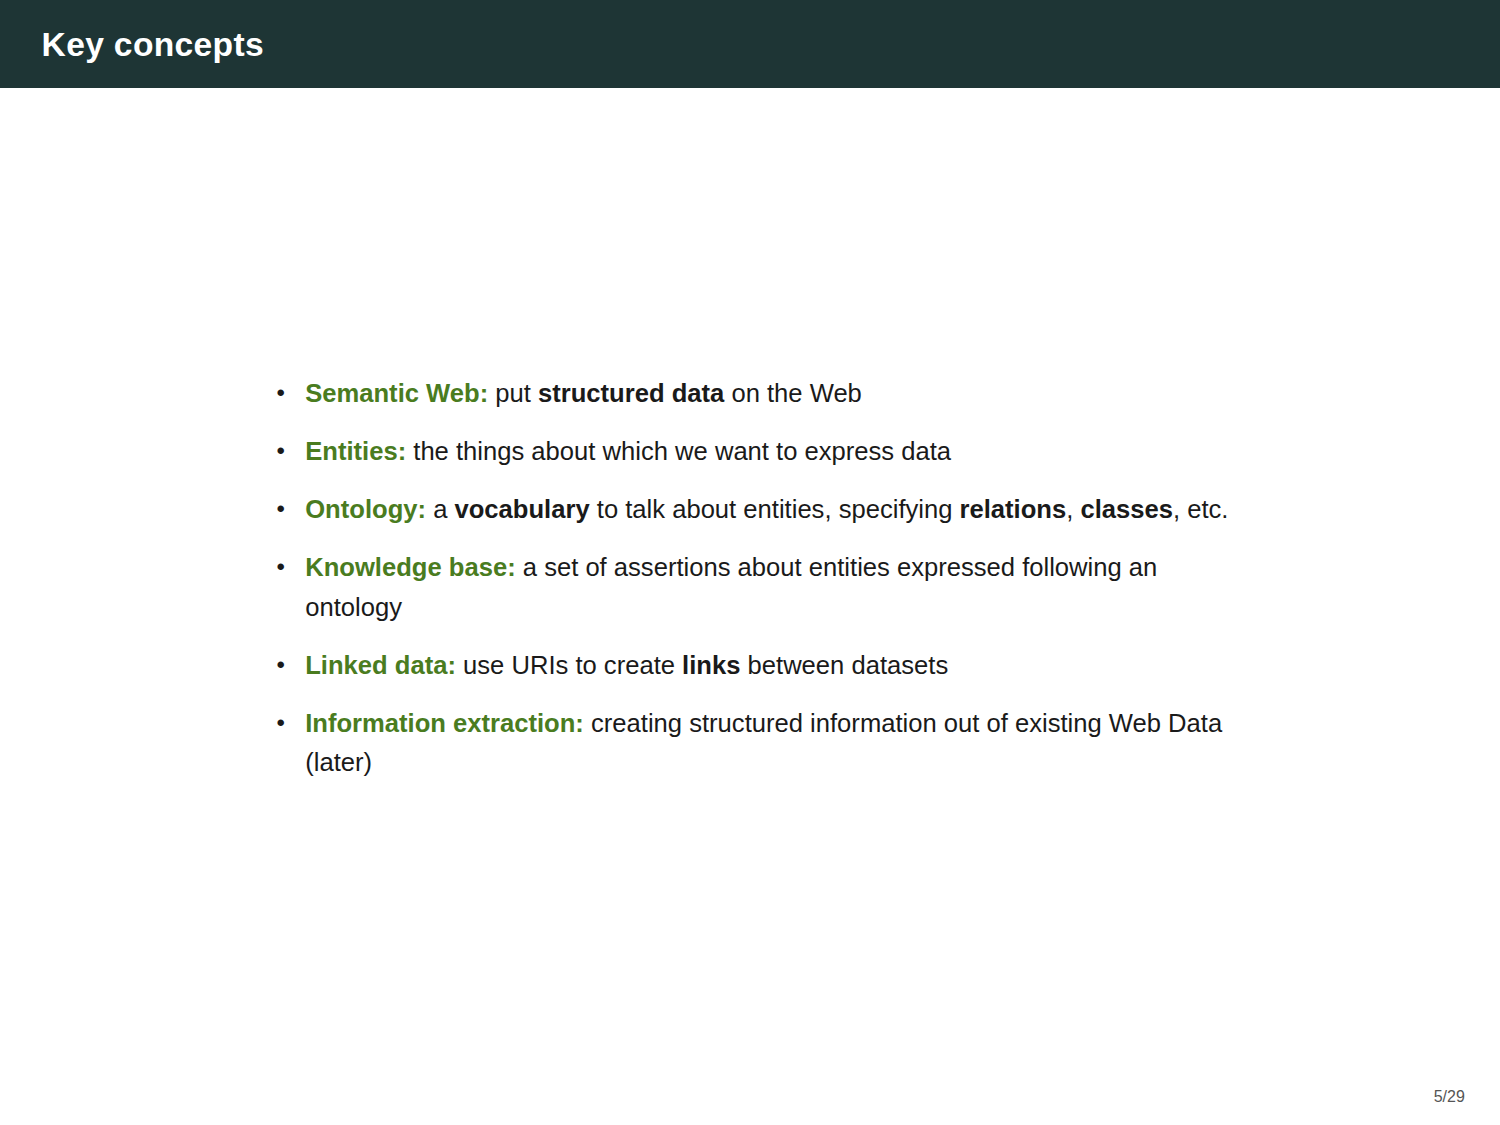Key concepts
Semantic Web: put structured data on the Web
Entities: the things about which we want to express data
Ontology: a vocabulary to talk about entities, specifying relations, classes, etc.
Knowledge base: a set of assertions about entities expressed following an ontology
Linked data: use URIs to create links between datasets
Information extraction: creating structured information out of existing Web Data (later)
5/29